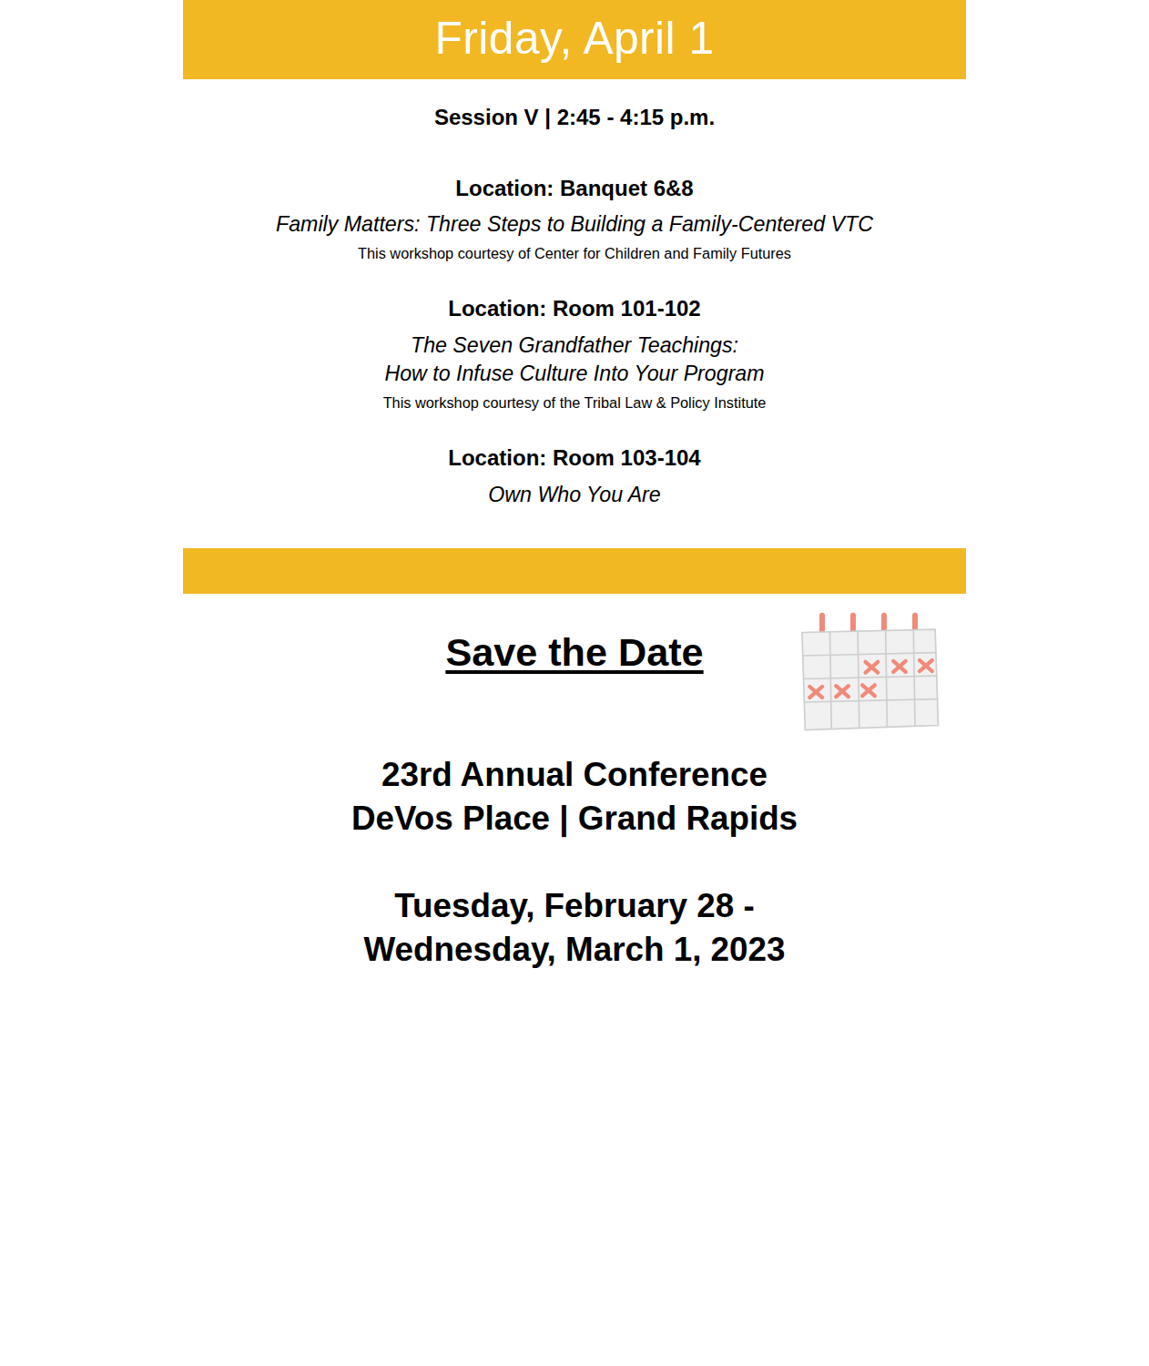Friday, April 1
Session V | 2:45 - 4:15 p.m.
Location: Banquet 6&8
Family Matters: Three Steps to Building a Family-Centered VTC
This workshop courtesy of Center for Children and Family Futures
Location: Room 101-102
The Seven Grandfather Teachings: How to Infuse Culture Into Your Program
This workshop courtesy of the Tribal Law & Policy Institute
Location: Room 103-104
Own Who You Are
Save the Date
23rd Annual Conference
DeVos Place | Grand Rapids
Tuesday, February 28 -
Wednesday, March 1, 2023